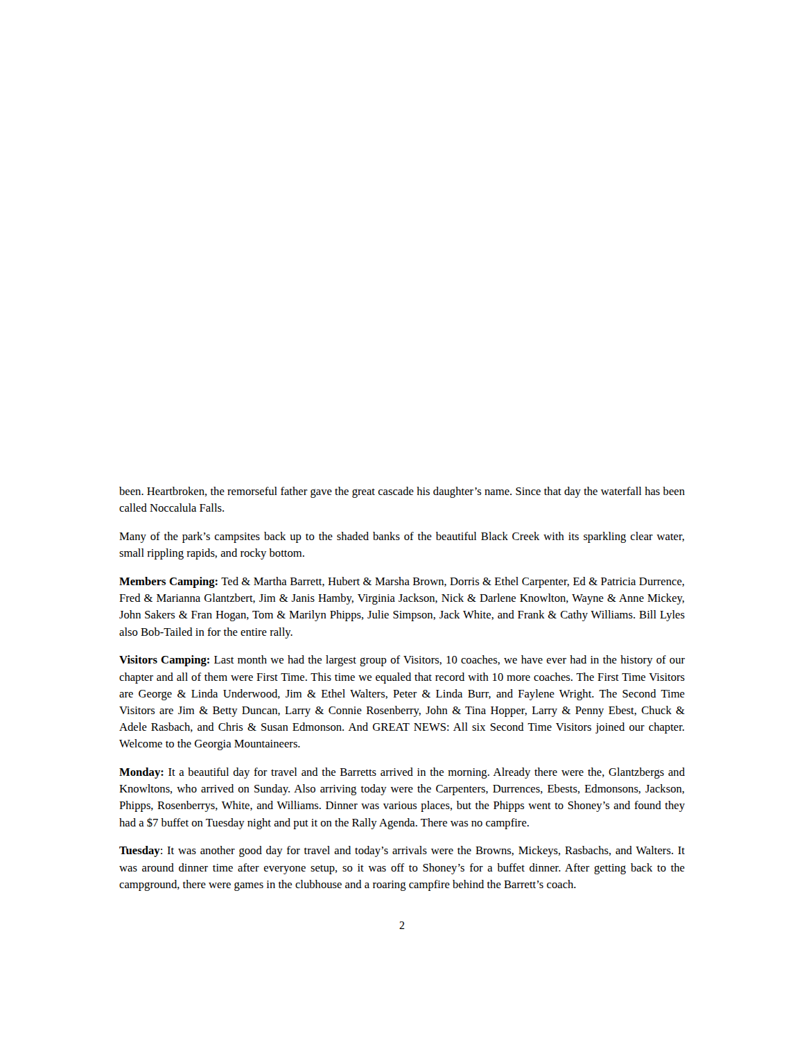been. Heartbroken, the remorseful father gave the great cascade his daughter’s name. Since that day the waterfall has been called Noccalula Falls.
Many of the park’s campsites back up to the shaded banks of the beautiful Black Creek with its sparkling clear water, small rippling rapids, and rocky bottom.
Members Camping: Ted & Martha Barrett, Hubert & Marsha Brown, Dorris & Ethel Carpenter, Ed & Patricia Durrence, Fred & Marianna Glantzbert, Jim & Janis Hamby, Virginia Jackson, Nick & Darlene Knowlton, Wayne & Anne Mickey, John Sakers & Fran Hogan, Tom & Marilyn Phipps, Julie Simpson, Jack White, and Frank & Cathy Williams. Bill Lyles also Bob-Tailed in for the entire rally.
Visitors Camping: Last month we had the largest group of Visitors, 10 coaches, we have ever had in the history of our chapter and all of them were First Time. This time we equaled that record with 10 more coaches. The First Time Visitors are George & Linda Underwood, Jim & Ethel Walters, Peter & Linda Burr, and Faylene Wright. The Second Time Visitors are Jim & Betty Duncan, Larry & Connie Rosenberry, John & Tina Hopper, Larry & Penny Ebest, Chuck & Adele Rasbach, and Chris & Susan Edmonson. And GREAT NEWS: All six Second Time Visitors joined our chapter. Welcome to the Georgia Mountaineers.
Monday: It a beautiful day for travel and the Barretts arrived in the morning. Already there were the, Glantzbergs and Knowltons, who arrived on Sunday. Also arriving today were the Carpenters, Durrences, Ebests, Edmonsons, Jackson, Phipps, Rosenberrys, White, and Williams. Dinner was various places, but the Phipps went to Shoney’s and found they had a $7 buffet on Tuesday night and put it on the Rally Agenda. There was no campfire.
Tuesday: It was another good day for travel and today’s arrivals were the Browns, Mickeys, Rasbachs, and Walters. It was around dinner time after everyone setup, so it was off to Shoney’s for a buffet dinner. After getting back to the campground, there were games in the clubhouse and a roaring campfire behind the Barrett’s coach.
2